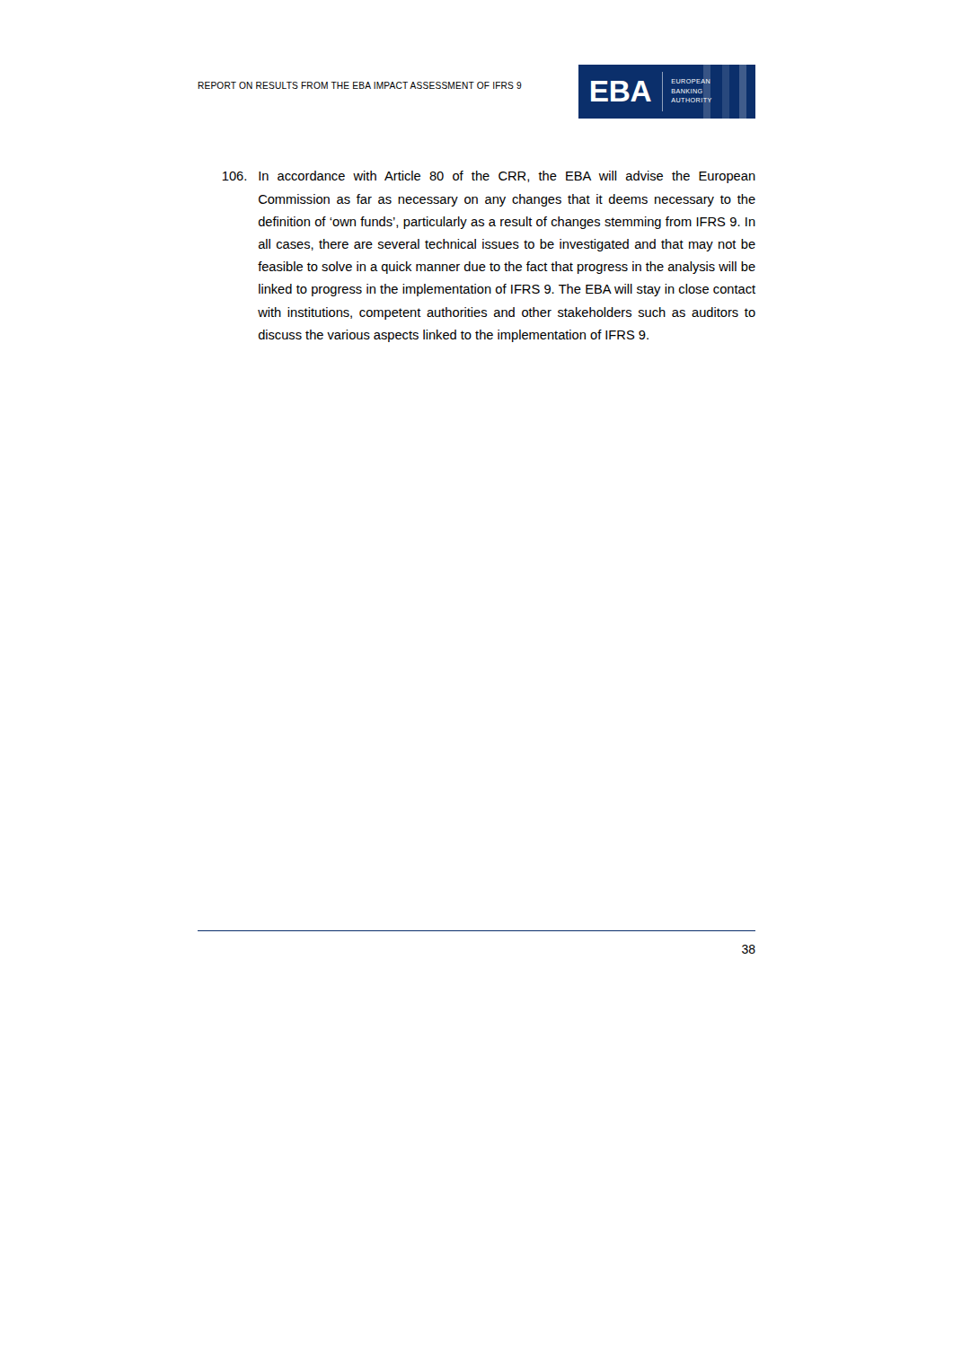REPORT ON RESULTS FROM THE EBA IMPACT ASSESSMENT OF IFRS 9
EBA European
Banking
Authority
106. In accordance with Article 80 of the CRR, the EBA will advise the European Commission as far as necessary on any changes that it deems necessary to the definition of ‘own funds’, particularly as a result of changes stemming from IFRS 9. In all cases, there are several technical issues to be investigated and that may not be feasible to solve in a quick manner due to the fact that progress in the analysis will be linked to progress in the implementation of IFRS 9. The EBA will stay in close contact with institutions, competent authorities and other stakeholders such as auditors to discuss the various aspects linked to the implementation of IFRS 9.
38